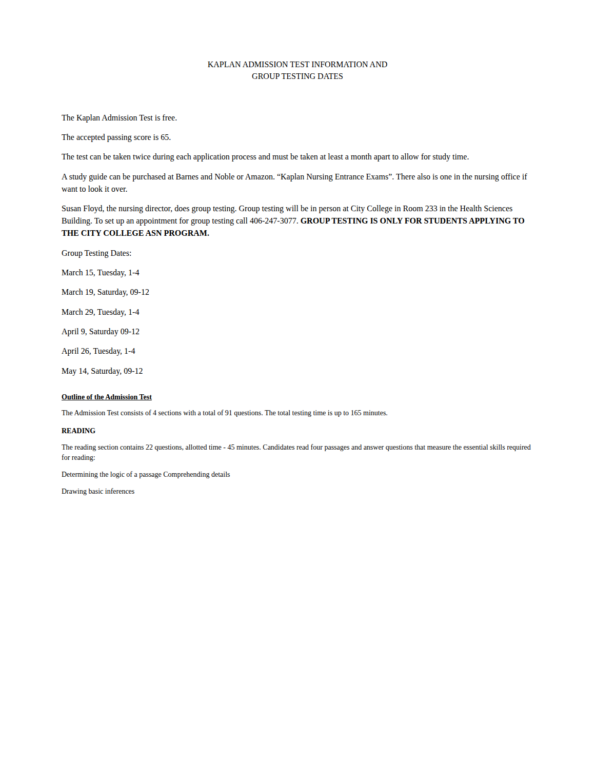Kaplan Admission Test Information and
Group Testing Dates
The Kaplan Admission Test is free.
The accepted passing score is 65.
The test can be taken twice during each application process and must be taken at least a month apart to allow for study time.
A study guide can be purchased at Barnes and Noble or Amazon. “Kaplan Nursing Entrance Exams”. There also is one in the nursing office if want to look it over.
Susan Floyd, the nursing director, does group testing. Group testing will be in person at City College in Room 233 in the Health Sciences Building. To set up an appointment for group testing call 406-247-3077. GROUP TESTING IS ONLY FOR STUDENTS APPLYING TO THE CITY COLLEGE ASN PROGRAM.
Group Testing Dates:
March 15, Tuesday, 1-4
March 19, Saturday, 09-12
March 29, Tuesday, 1-4
April 9, Saturday 09-12
April 26, Tuesday, 1-4
May 14, Saturday, 09-12
Outline of the Admission Test
The Admission Test consists of 4 sections with a total of 91 questions. The total testing time is up to 165 minutes.
READING
The reading section contains 22 questions, allotted time - 45 minutes. Candidates read four passages and answer questions that measure the essential skills required for reading:
Determining the logic of a passage Comprehending details
Drawing basic inferences